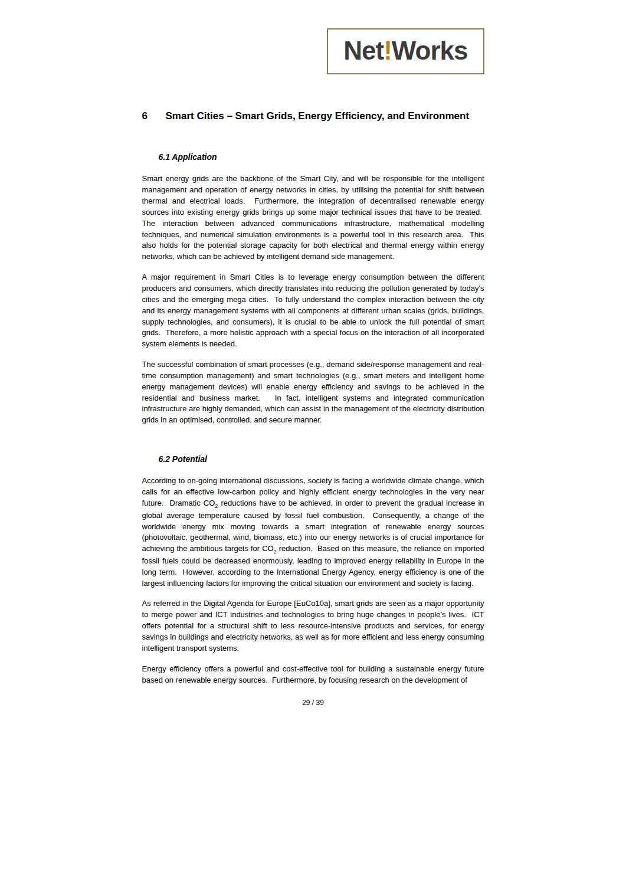Net!Works
6 Smart Cities – Smart Grids, Energy Efficiency, and Environment
6.1 Application
Smart energy grids are the backbone of the Smart City, and will be responsible for the intelligent management and operation of energy networks in cities, by utilising the potential for shift between thermal and electrical loads. Furthermore, the integration of decentralised renewable energy sources into existing energy grids brings up some major technical issues that have to be treated. The interaction between advanced communications infrastructure, mathematical modelling techniques, and numerical simulation environments is a powerful tool in this research area. This also holds for the potential storage capacity for both electrical and thermal energy within energy networks, which can be achieved by intelligent demand side management.
A major requirement in Smart Cities is to leverage energy consumption between the different producers and consumers, which directly translates into reducing the pollution generated by today's cities and the emerging mega cities. To fully understand the complex interaction between the city and its energy management systems with all components at different urban scales (grids, buildings, supply technologies, and consumers), it is crucial to be able to unlock the full potential of smart grids. Therefore, a more holistic approach with a special focus on the interaction of all incorporated system elements is needed.
The successful combination of smart processes (e.g., demand side/response management and real-time consumption management) and smart technologies (e.g., smart meters and intelligent home energy management devices) will enable energy efficiency and savings to be achieved in the residential and business market. In fact, intelligent systems and integrated communication infrastructure are highly demanded, which can assist in the management of the electricity distribution grids in an optimised, controlled, and secure manner.
6.2 Potential
According to on-going international discussions, society is facing a worldwide climate change, which calls for an effective low-carbon policy and highly efficient energy technologies in the very near future. Dramatic CO2 reductions have to be achieved, in order to prevent the gradual increase in global average temperature caused by fossil fuel combustion. Consequently, a change of the worldwide energy mix moving towards a smart integration of renewable energy sources (photovoltaic, geothermal, wind, biomass, etc.) into our energy networks is of crucial importance for achieving the ambitious targets for CO2 reduction. Based on this measure, the reliance on imported fossil fuels could be decreased enormously, leading to improved energy reliability in Europe in the long term. However, according to the International Energy Agency, energy efficiency is one of the largest influencing factors for improving the critical situation our environment and society is facing.
As referred in the Digital Agenda for Europe [EuCo10a], smart grids are seen as a major opportunity to merge power and ICT industries and technologies to bring huge changes in people's lives. ICT offers potential for a structural shift to less resource-intensive products and services, for energy savings in buildings and electricity networks, as well as for more efficient and less energy consuming intelligent transport systems.
Energy efficiency offers a powerful and cost-effective tool for building a sustainable energy future based on renewable energy sources. Furthermore, by focusing research on the development of
29 / 39